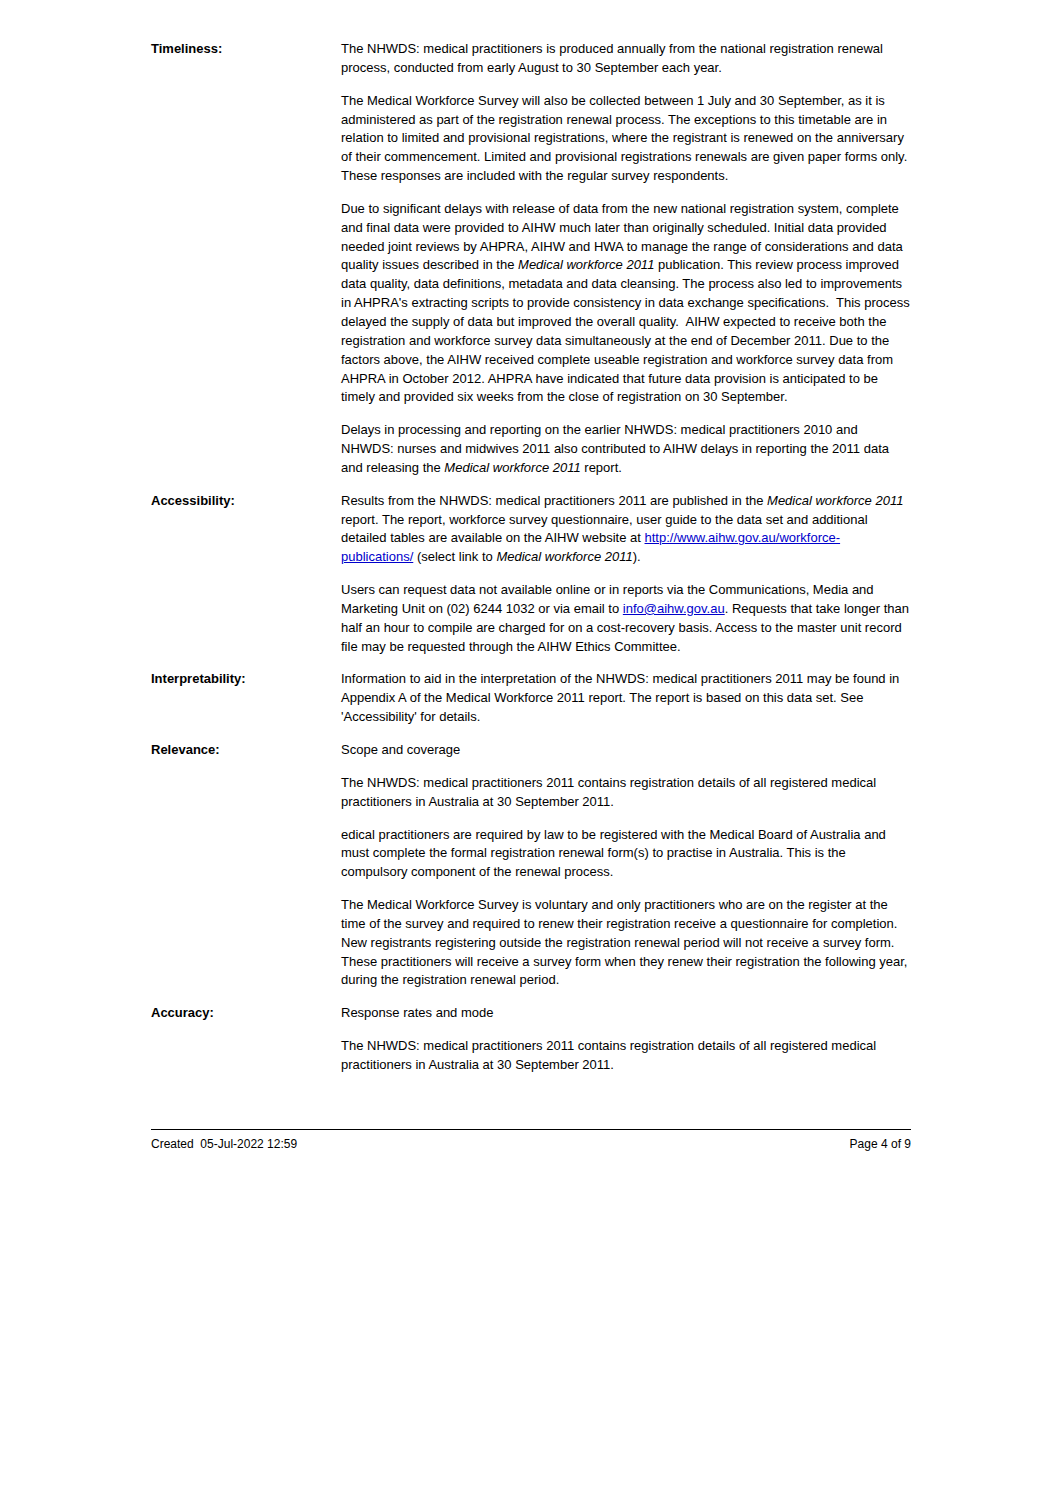Timeliness:
The NHWDS: medical practitioners is produced annually from the national registration renewal process, conducted from early August to 30 September each year.
The Medical Workforce Survey will also be collected between 1 July and 30 September, as it is administered as part of the registration renewal process. The exceptions to this timetable are in relation to limited and provisional registrations, where the registrant is renewed on the anniversary of their commencement. Limited and provisional registrations renewals are given paper forms only. These responses are included with the regular survey respondents.
Due to significant delays with release of data from the new national registration system, complete and final data were provided to AIHW much later than originally scheduled. Initial data provided needed joint reviews by AHPRA, AIHW and HWA to manage the range of considerations and data quality issues described in the Medical workforce 2011 publication. This review process improved data quality, data definitions, metadata and data cleansing. The process also led to improvements in AHPRA's extracting scripts to provide consistency in data exchange specifications. This process delayed the supply of data but improved the overall quality. AIHW expected to receive both the registration and workforce survey data simultaneously at the end of December 2011. Due to the factors above, the AIHW received complete useable registration and workforce survey data from AHPRA in October 2012. AHPRA have indicated that future data provision is anticipated to be timely and provided six weeks from the close of registration on 30 September.
Delays in processing and reporting on the earlier NHWDS: medical practitioners 2010 and NHWDS: nurses and midwives 2011 also contributed to AIHW delays in reporting the 2011 data and releasing the Medical workforce 2011 report.
Accessibility:
Results from the NHWDS: medical practitioners 2011 are published in the Medical workforce 2011 report. The report, workforce survey questionnaire, user guide to the data set and additional detailed tables are available on the AIHW website at http://www.aihw.gov.au/workforce-publications/ (select link to Medical workforce 2011).
Users can request data not available online or in reports via the Communications, Media and Marketing Unit on (02) 6244 1032 or via email to info@aihw.gov.au. Requests that take longer than half an hour to compile are charged for on a cost-recovery basis. Access to the master unit record file may be requested through the AIHW Ethics Committee.
Interpretability:
Information to aid in the interpretation of the NHWDS: medical practitioners 2011 may be found in Appendix A of the Medical Workforce 2011 report. The report is based on this data set. See 'Accessibility' for details.
Relevance:
Scope and coverage
The NHWDS: medical practitioners 2011 contains registration details of all registered medical practitioners in Australia at 30 September 2011.
edical practitioners are required by law to be registered with the Medical Board of Australia and must complete the formal registration renewal form(s) to practise in Australia. This is the compulsory component of the renewal process.
The Medical Workforce Survey is voluntary and only practitioners who are on the register at the time of the survey and required to renew their registration receive a questionnaire for completion. New registrants registering outside the registration renewal period will not receive a survey form. These practitioners will receive a survey form when they renew their registration the following year, during the registration renewal period.
Accuracy:
Response rates and mode
The NHWDS: medical practitioners 2011 contains registration details of all registered medical practitioners in Australia at 30 September 2011.
Created 05-Jul-2022 12:59 Page 4 of 9